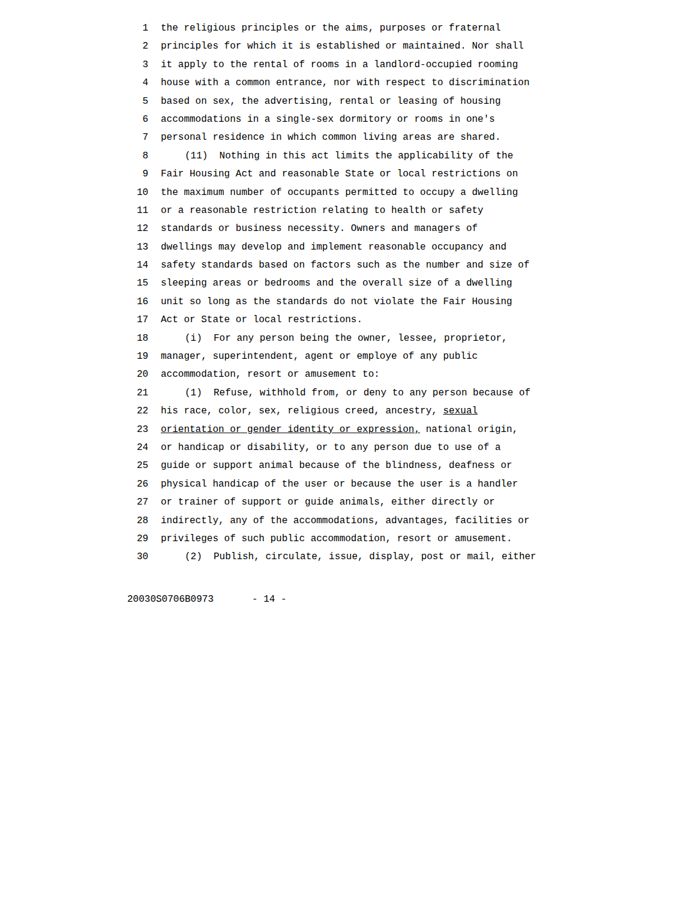the religious principles or the aims, purposes or fraternal
principles for which it is established or maintained. Nor shall
it apply to the rental of rooms in a landlord-occupied rooming
house with a common entrance, nor with respect to discrimination
based on sex, the advertising, rental or leasing of housing
accommodations in a single-sex dormitory or rooms in one's
personal residence in which common living areas are shared.
(11) Nothing in this act limits the applicability of the
Fair Housing Act and reasonable State or local restrictions on
the maximum number of occupants permitted to occupy a dwelling
or a reasonable restriction relating to health or safety
standards or business necessity. Owners and managers of
dwellings may develop and implement reasonable occupancy and
safety standards based on factors such as the number and size of
sleeping areas or bedrooms and the overall size of a dwelling
unit so long as the standards do not violate the Fair Housing
Act or State or local restrictions.
(i) For any person being the owner, lessee, proprietor,
manager, superintendent, agent or employe of any public
accommodation, resort or amusement to:
(1) Refuse, withhold from, or deny to any person because of
his race, color, sex, religious creed, ancestry, sexual
orientation or gender identity or expression, national origin,
or handicap or disability, or to any person due to use of a
guide or support animal because of the blindness, deafness or
physical handicap of the user or because the user is a handler
or trainer of support or guide animals, either directly or
indirectly, any of the accommodations, advantages, facilities or
privileges of such public accommodation, resort or amusement.
(2) Publish, circulate, issue, display, post or mail, either
20030S0706B0973 - 14 -